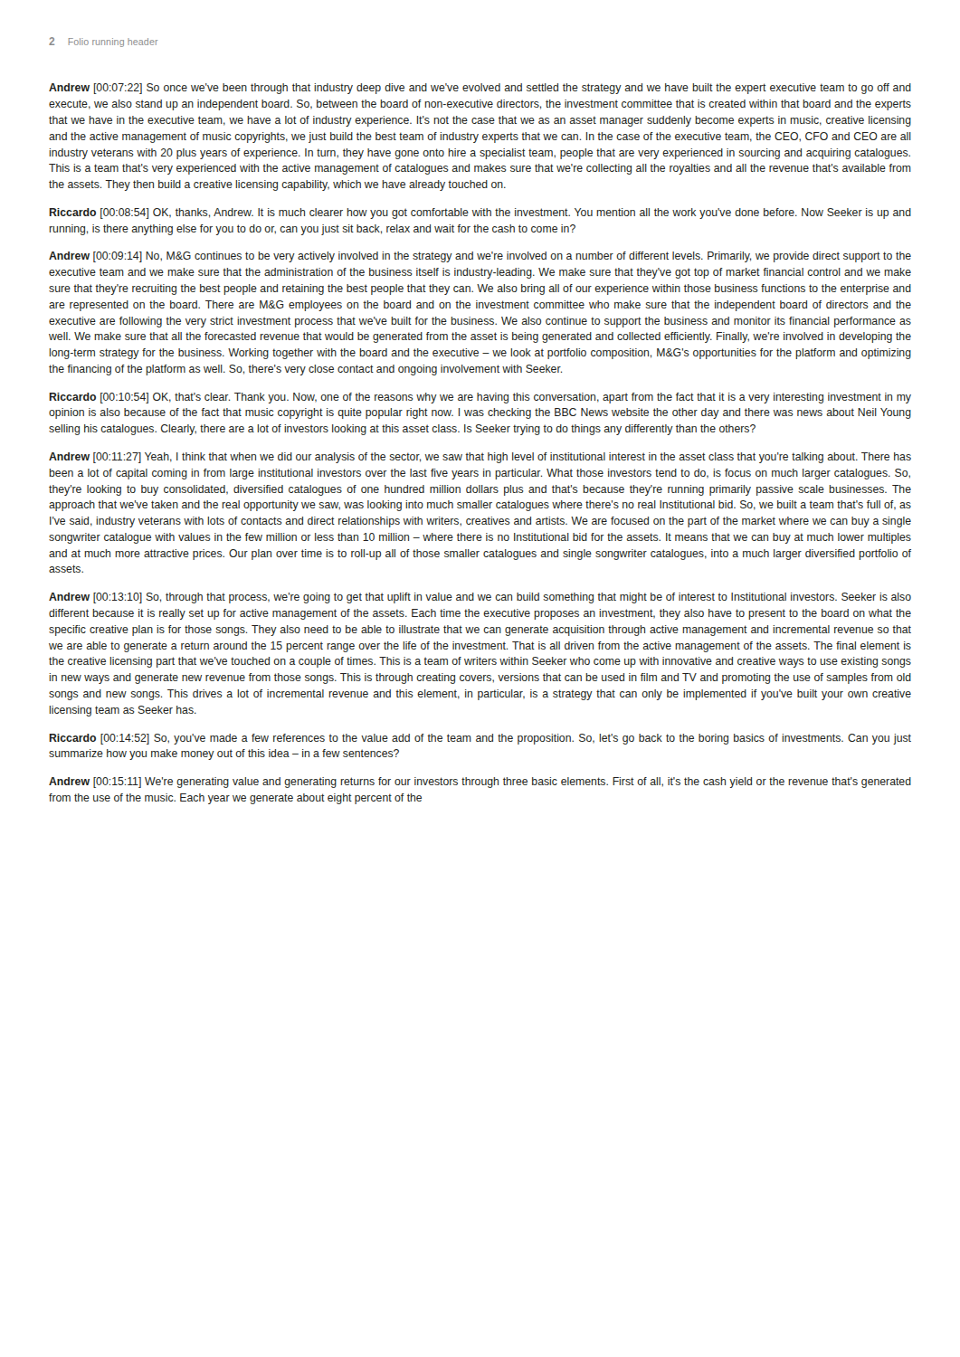2 Folio running header
Andrew [00:07:22] So once we've been through that industry deep dive and we've evolved and settled the strategy and we have built the expert executive team to go off and execute, we also stand up an independent board. So, between the board of non-executive directors, the investment committee that is created within that board and the experts that we have in the executive team, we have a lot of industry experience. It's not the case that we as an asset manager suddenly become experts in music, creative licensing and the active management of music copyrights, we just build the best team of industry experts that we can. In the case of the executive team, the CEO, CFO and CEO are all industry veterans with 20 plus years of experience. In turn, they have gone onto hire a specialist team, people that are very experienced in sourcing and acquiring catalogues. This is a team that's very experienced with the active management of catalogues and makes sure that we're collecting all the royalties and all the revenue that's available from the assets. They then build a creative licensing capability, which we have already touched on.
Riccardo [00:08:54] OK, thanks, Andrew. It is much clearer how you got comfortable with the investment. You mention all the work you've done before. Now Seeker is up and running, is there anything else for you to do or, can you just sit back, relax and wait for the cash to come in?
Andrew [00:09:14] No, M&G continues to be very actively involved in the strategy and we're involved on a number of different levels. Primarily, we provide direct support to the executive team and we make sure that the administration of the business itself is industry-leading. We make sure that they've got top of market financial control and we make sure that they're recruiting the best people and retaining the best people that they can. We also bring all of our experience within those business functions to the enterprise and are represented on the board. There are M&G employees on the board and on the investment committee who make sure that the independent board of directors and the executive are following the very strict investment process that we've built for the business. We also continue to support the business and monitor its financial performance as well. We make sure that all the forecasted revenue that would be generated from the asset is being generated and collected efficiently. Finally, we're involved in developing the long-term strategy for the business. Working together with the board and the executive – we look at portfolio composition, M&G's opportunities for the platform and optimizing the financing of the platform as well. So, there's very close contact and ongoing involvement with Seeker.
Riccardo [00:10:54] OK, that's clear. Thank you. Now, one of the reasons why we are having this conversation, apart from the fact that it is a very interesting investment in my opinion is also because of the fact that music copyright is quite popular right now. I was checking the BBC News website the other day and there was news about Neil Young selling his catalogues. Clearly, there are a lot of investors looking at this asset class. Is Seeker trying to do things any differently than the others?
Andrew [00:11:27] Yeah, I think that when we did our analysis of the sector, we saw that high level of institutional interest in the asset class that you're talking about. There has been a lot of capital coming in from large institutional investors over the last five years in particular. What those investors tend to do, is focus on much larger catalogues. So, they're looking to buy consolidated, diversified catalogues of one hundred million dollars plus and that's because they're running primarily passive scale businesses. The approach that we've taken and the real opportunity we saw, was looking into much smaller catalogues where there's no real Institutional bid. So, we built a team that's full of, as I've said, industry veterans with lots of contacts and direct relationships with writers, creatives and artists. We are focused on the part of the market where we can buy a single songwriter catalogue with values in the few million or less than 10 million – where there is no Institutional bid for the assets. It means that we can buy at much lower multiples and at much more attractive prices. Our plan over time is to roll-up all of those smaller catalogues and single songwriter catalogues, into a much larger diversified portfolio of assets.
Andrew [00:13:10] So, through that process, we're going to get that uplift in value and we can build something that might be of interest to Institutional investors. Seeker is also different because it is really set up for active management of the assets. Each time the executive proposes an investment, they also have to present to the board on what the specific creative plan is for those songs. They also need to be able to illustrate that we can generate acquisition through active management and incremental revenue so that we are able to generate a return around the 15 percent range over the life of the investment. That is all driven from the active management of the assets. The final element is the creative licensing part that we've touched on a couple of times. This is a team of writers within Seeker who come up with innovative and creative ways to use existing songs in new ways and generate new revenue from those songs. This is through creating covers, versions that can be used in film and TV and promoting the use of samples from old songs and new songs. This drives a lot of incremental revenue and this element, in particular, is a strategy that can only be implemented if you've built your own creative licensing team as Seeker has.
Riccardo [00:14:52] So, you've made a few references to the value add of the team and the proposition. So, let's go back to the boring basics of investments. Can you just summarize how you make money out of this idea – in a few sentences?
Andrew [00:15:11] We're generating value and generating returns for our investors through three basic elements. First of all, it's the cash yield or the revenue that's generated from the use of the music. Each year we generate about eight percent of the